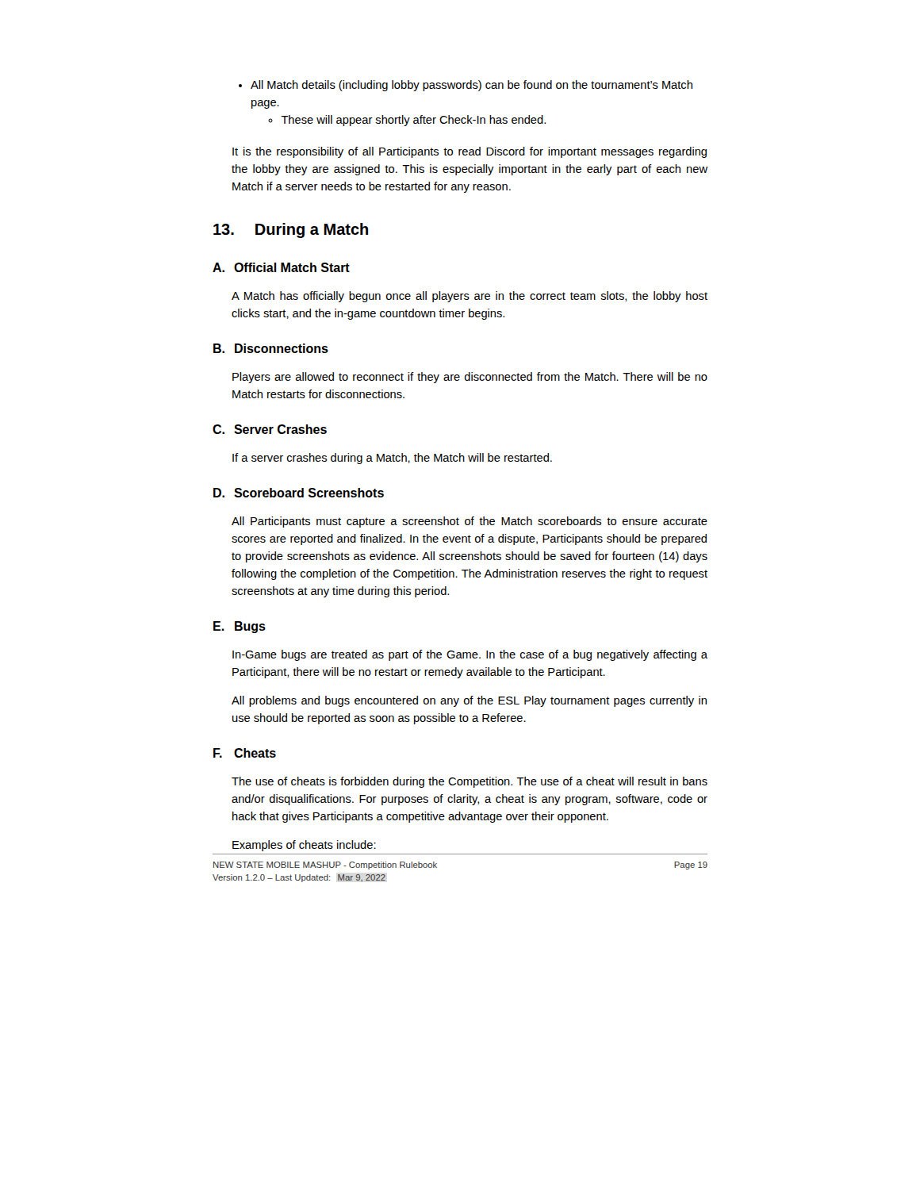All Match details (including lobby passwords) can be found on the tournament’s Match page.
These will appear shortly after Check-In has ended.
It is the responsibility of all Participants to read Discord for important messages regarding the lobby they are assigned to. This is especially important in the early part of each new Match if a server needs to be restarted for any reason.
13. During a Match
A. Official Match Start
A Match has officially begun once all players are in the correct team slots, the lobby host clicks start, and the in-game countdown timer begins.
B. Disconnections
Players are allowed to reconnect if they are disconnected from the Match. There will be no Match restarts for disconnections.
C. Server Crashes
If a server crashes during a Match, the Match will be restarted.
D. Scoreboard Screenshots
All Participants must capture a screenshot of the Match scoreboards to ensure accurate scores are reported and finalized. In the event of a dispute, Participants should be prepared to provide screenshots as evidence. All screenshots should be saved for fourteen (14) days following the completion of the Competition. The Administration reserves the right to request screenshots at any time during this period.
E. Bugs
In-Game bugs are treated as part of the Game. In the case of a bug negatively affecting a Participant, there will be no restart or remedy available to the Participant.
All problems and bugs encountered on any of the ESL Play tournament pages currently in use should be reported as soon as possible to a Referee.
F. Cheats
The use of cheats is forbidden during the Competition. The use of a cheat will result in bans and/or disqualifications. For purposes of clarity, a cheat is any program, software, code or hack that gives Participants a competitive advantage over their opponent.
Examples of cheats include:
NEW STATE MOBILE MASHUP - Competition Rulebook
Version 1.2.0 – Last Updated: Mar 9, 2022
Page 19